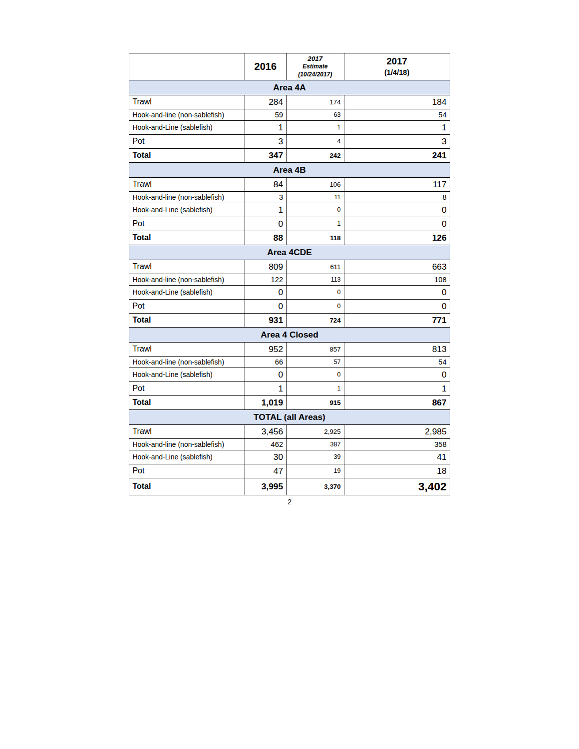| | 2016 | 2017 Estimate (10/24/2017) | 2017 (1/4/18) |
| --- | --- | --- | --- |
| Area 4A |
| Trawl | 284 | 174 | 184 |
| Hook-and-line (non-sablefish) | 59 | 63 | 54 |
| Hook-and-Line (sablefish) | 1 | 1 | 1 |
| Pot | 3 | 4 | 3 |
| Total | 347 | 242 | 241 |
| Area 4B |
| Trawl | 84 | 106 | 117 |
| Hook-and-line (non-sablefish) | 3 | 11 | 8 |
| Hook-and-Line (sablefish) | 1 | 0 | 0 |
| Pot | 0 | 1 | 0 |
| Total | 88 | 118 | 126 |
| Area 4CDE |
| Trawl | 809 | 611 | 663 |
| Hook-and-line (non-sablefish) | 122 | 113 | 108 |
| Hook-and-Line (sablefish) | 0 | 0 | 0 |
| Pot | 0 | 0 | 0 |
| Total | 931 | 724 | 771 |
| Area 4 Closed |
| Trawl | 952 | 857 | 813 |
| Hook-and-line (non-sablefish) | 66 | 57 | 54 |
| Hook-and-Line (sablefish) | 0 | 0 | 0 |
| Pot | 1 | 1 | 1 |
| Total | 1,019 | 915 | 867 |
| TOTAL (all Areas) |
| Trawl | 3,456 | 2,925 | 2,985 |
| Hook-and-line (non-sablefish) | 462 | 387 | 358 |
| Hook-and-Line (sablefish) | 30 | 39 | 41 |
| Pot | 47 | 19 | 18 |
| Total | 3,995 | 3,370 | 3,402 |
2